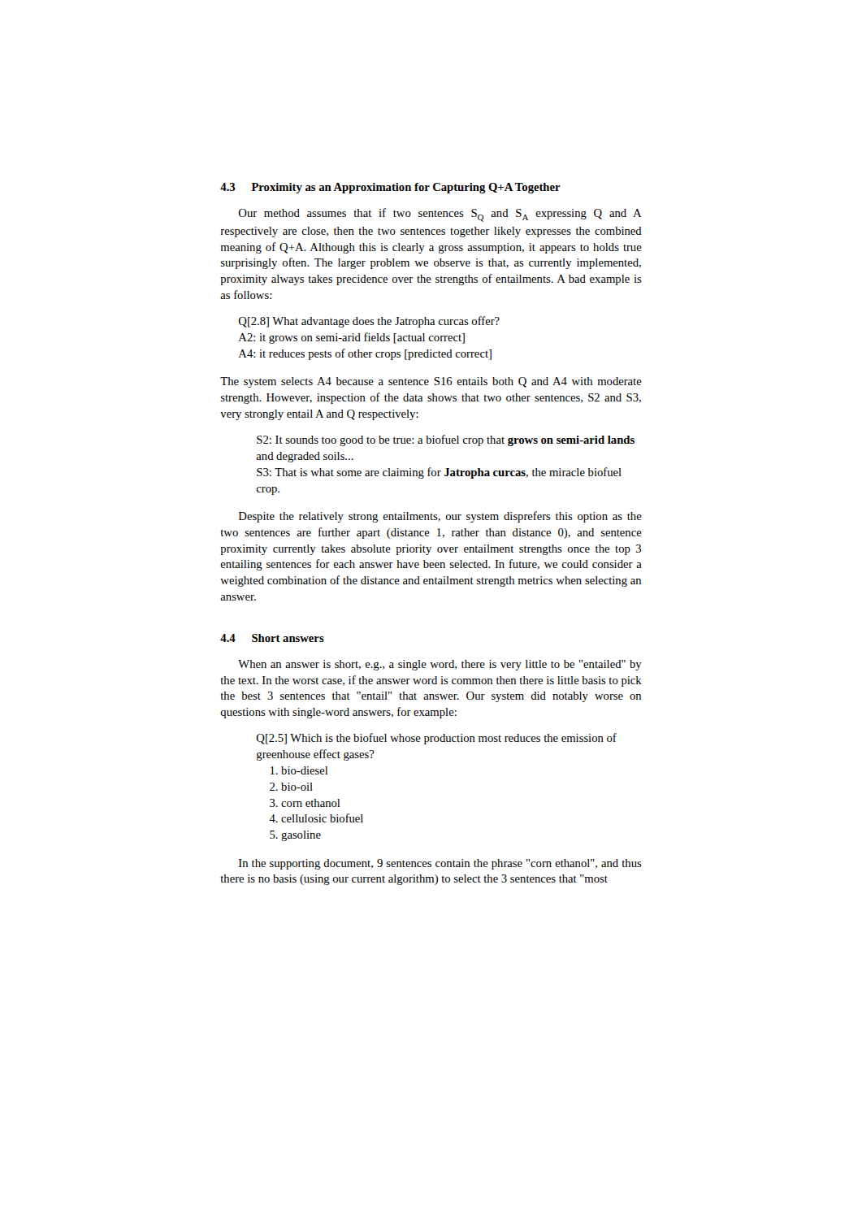4.3 Proximity as an Approximation for Capturing Q+A Together
Our method assumes that if two sentences SQ and SA expressing Q and A respectively are close, then the two sentences together likely expresses the combined meaning of Q+A. Although this is clearly a gross assumption, it appears to holds true surprisingly often. The larger problem we observe is that, as currently implemented, proximity always takes precidence over the strengths of entailments. A bad example is as follows:
Q[2.8] What advantage does the Jatropha curcas offer?
A2: it grows on semi-arid fields [actual correct]
A4: it reduces pests of other crops [predicted correct]
The system selects A4 because a sentence S16 entails both Q and A4 with moderate strength. However, inspection of the data shows that two other sentences, S2 and S3, very strongly entail A and Q respectively:
S2: It sounds too good to be true: a biofuel crop that grows on semi-arid lands and degraded soils...
S3: That is what some are claiming for Jatropha curcas, the miracle biofuel crop.
Despite the relatively strong entailments, our system disprefers this option as the two sentences are further apart (distance 1, rather than distance 0), and sentence proximity currently takes absolute priority over entailment strengths once the top 3 entailing sentences for each answer have been selected. In future, we could consider a weighted combination of the distance and entailment strength metrics when selecting an answer.
4.4 Short answers
When an answer is short, e.g., a single word, there is very little to be "entailed" by the text. In the worst case, if the answer word is common then there is little basis to pick the best 3 sentences that "entail" that answer. Our system did notably worse on questions with single-word answers, for example:
Q[2.5] Which is the biofuel whose production most reduces the emission of greenhouse effect gases?
1. bio-diesel
2. bio-oil
3. corn ethanol
4. cellulosic biofuel
5. gasoline
In the supporting document, 9 sentences contain the phrase "corn ethanol", and thus there is no basis (using our current algorithm) to select the 3 sentences that "most